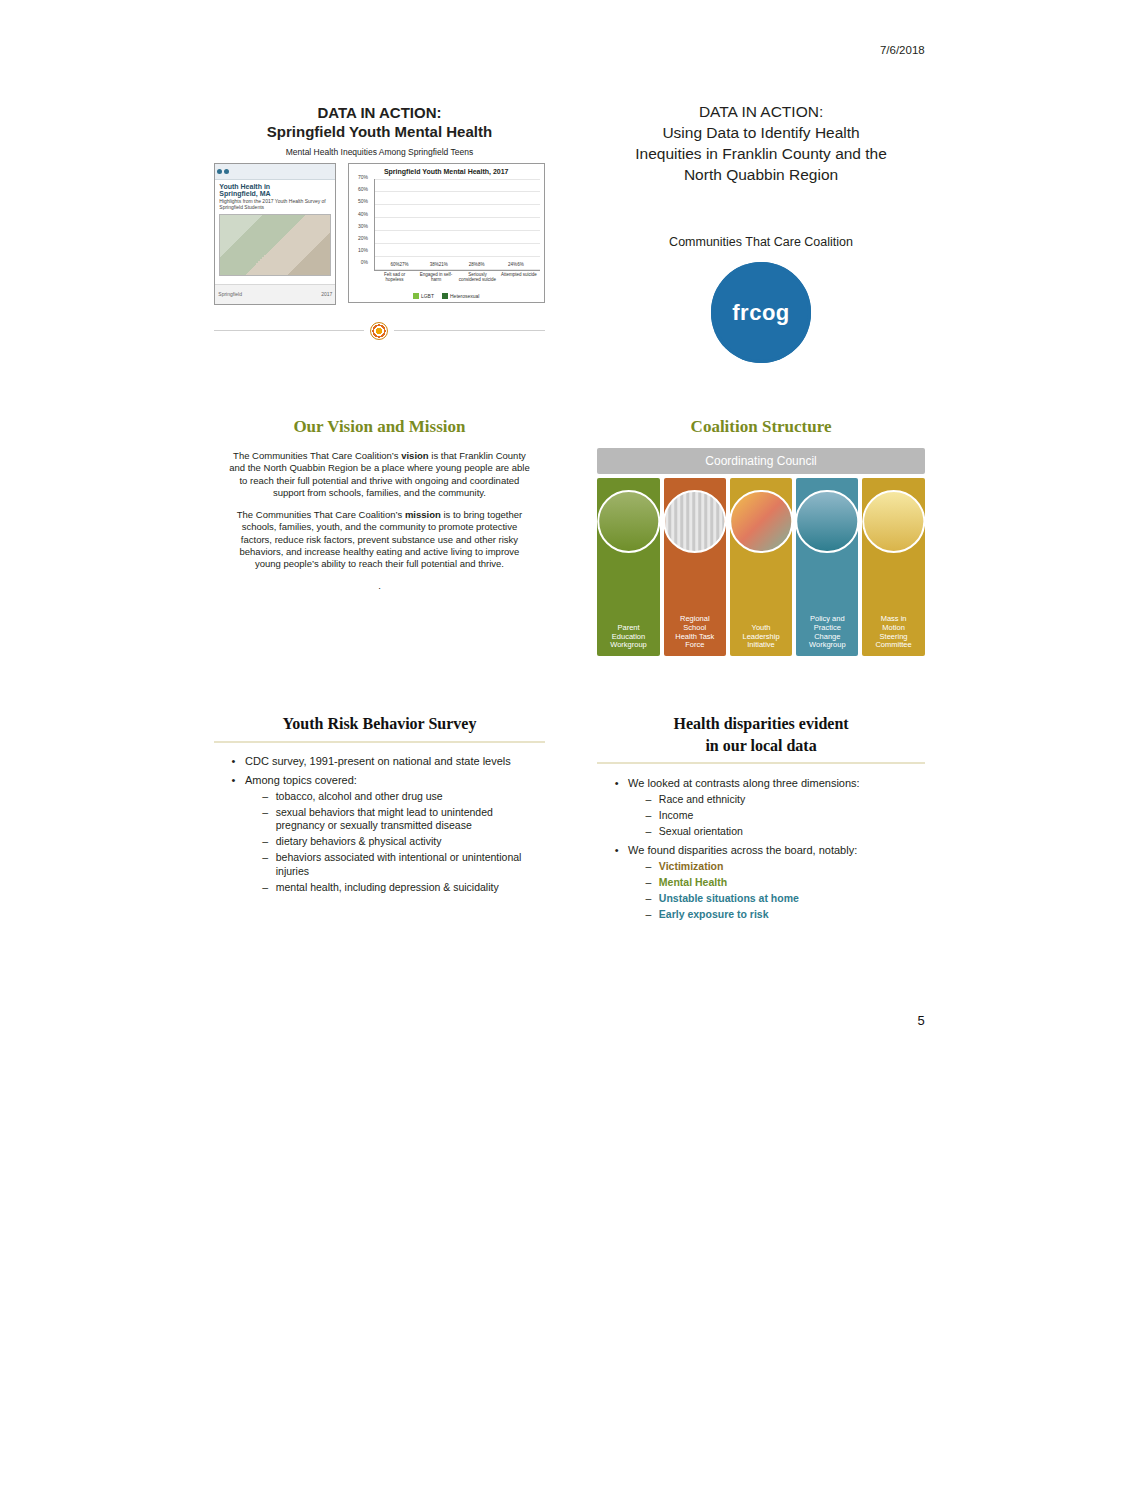7/6/2018
DATA IN ACTION:
Springfield Youth Mental Health
Mental Health Inequities Among Springfield Teens
Youth Health in
Springfield, MA
Highlights from the 2017 Youth Health Survey of Springfield Students
Springfield 2017
Springfield Youth Mental Health, 2017
70% 60% 50% 40% 30% 20% 10% 0%
60%
27%
38%
21%
28%
8%
24%
6%
Felt sad or hopeless Engaged in self-harm Seriously considered suicide Attempted suicide
LGBT Heterosexual
DATA IN ACTION:
Using Data to Identify Health
Inequities in Franklin County and the
North Quabbin Region
Communities That Care Coalition
frcog
Our Vision and Mission
The Communities That Care Coalition’s vision is that Franklin County and the North Quabbin Region be a place where young people are able to reach their full potential and thrive with ongoing and coordinated support from schools, families, and the community.
The Communities That Care Coalition’s mission is to bring together schools, families, youth, and the community to promote protective factors, reduce risk factors, prevent substance use and other risky behaviors, and increase healthy eating and active living to improve young people’s ability to reach their full potential and thrive.
.
Coalition Structure
Coordinating Council
Parent
Education
Workgroup
Regional
School
Health Task
Force
Youth
Leadership
Initiative
Policy and
Practice
Change
Workgroup
Mass in
Motion
Steering
Committee
Youth Risk Behavior Survey
CDC survey, 1991-present on national and state levels
Among topics covered:
tobacco, alcohol and other drug use
sexual behaviors that might lead to unintended pregnancy or sexually transmitted disease
dietary behaviors & physical activity
behaviors associated with intentional or unintentional injuries
mental health, including depression & suicidality
Health disparities evident
in our local data
We looked at contrasts along three dimensions:
Race and ethnicity
Income
Sexual orientation
We found disparities across the board, notably:
Victimization
Mental Health
Unstable situations at home
Early exposure to risk
5